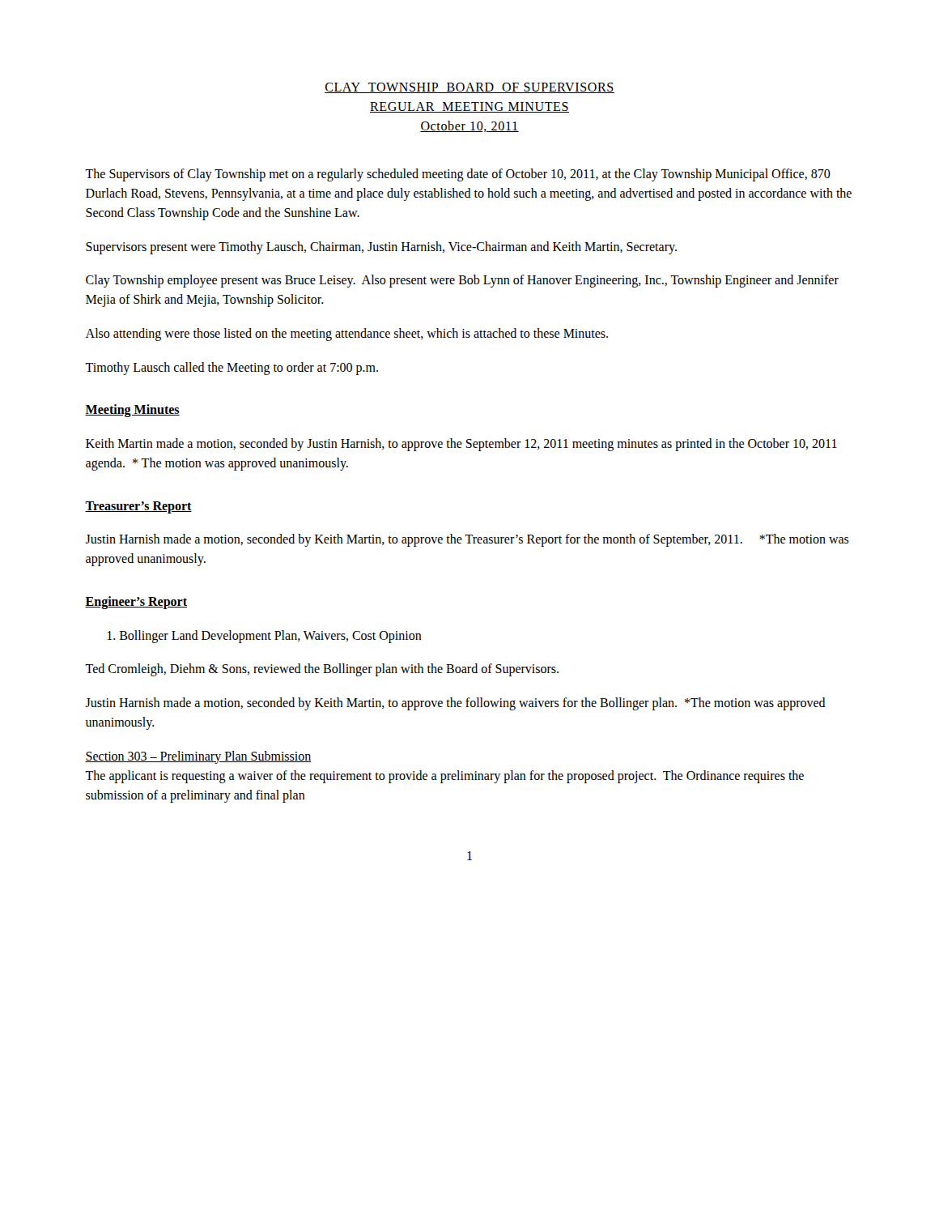CLAY TOWNSHIP BOARD OF SUPERVISORS
REGULAR MEETING MINUTES
October 10, 2011
The Supervisors of Clay Township met on a regularly scheduled meeting date of October 10, 2011, at the Clay Township Municipal Office, 870 Durlach Road, Stevens, Pennsylvania, at a time and place duly established to hold such a meeting, and advertised and posted in accordance with the Second Class Township Code and the Sunshine Law.
Supervisors present were Timothy Lausch, Chairman, Justin Harnish, Vice-Chairman and Keith Martin, Secretary.
Clay Township employee present was Bruce Leisey. Also present were Bob Lynn of Hanover Engineering, Inc., Township Engineer and Jennifer Mejia of Shirk and Mejia, Township Solicitor.
Also attending were those listed on the meeting attendance sheet, which is attached to these Minutes.
Timothy Lausch called the Meeting to order at 7:00 p.m.
Meeting Minutes
Keith Martin made a motion, seconded by Justin Harnish, to approve the September 12, 2011 meeting minutes as printed in the October 10, 2011 agenda. * The motion was approved unanimously.
Treasurer’s Report
Justin Harnish made a motion, seconded by Keith Martin, to approve the Treasurer’s Report for the month of September, 2011. *The motion was approved unanimously.
Engineer’s Report
Bollinger Land Development Plan, Waivers, Cost Opinion
Ted Cromleigh, Diehm & Sons, reviewed the Bollinger plan with the Board of Supervisors.
Justin Harnish made a motion, seconded by Keith Martin, to approve the following waivers for the Bollinger plan. *The motion was approved unanimously.
Section 303 – Preliminary Plan Submission
The applicant is requesting a waiver of the requirement to provide a preliminary plan for the proposed project. The Ordinance requires the submission of a preliminary and final plan
1